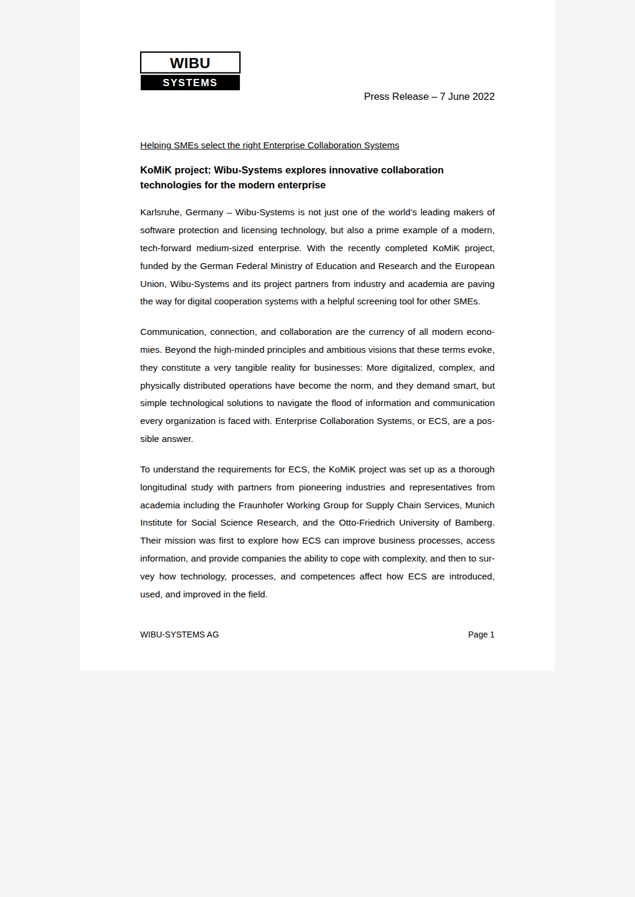WIBU SYSTEMS WIBU SYSTEMS
Press Release – 7 June 2022
Helping SMEs select the right Enterprise Collaboration Systems
KoMiK project: Wibu-Systems explores innovative collaboration technologies for the modern enterprise
Karlsruhe, Germany – Wibu-Systems is not just one of the world’s leading makers of software protection and licensing technology, but also a prime example of a modern, tech-forward medium-sized enterprise. With the recently completed KoMiK project, funded by the German Federal Ministry of Education and Research and the European Union, Wibu-Systems and its project partners from industry and academia are paving the way for digital cooperation systems with a helpful screening tool for other SMEs.
Communication, connection, and collaboration are the currency of all modern economies. Beyond the high-minded principles and ambitious visions that these terms evoke, they constitute a very tangible reality for businesses: More digitalized, complex, and physically distributed operations have become the norm, and they demand smart, but simple technological solutions to navigate the flood of information and communication every organization is faced with. Enterprise Collaboration Systems, or ECS, are a possible answer.
To understand the requirements for ECS, the KoMiK project was set up as a thorough longitudinal study with partners from pioneering industries and representatives from academia including the Fraunhofer Working Group for Supply Chain Services, Munich Institute for Social Science Research, and the Otto-Friedrich University of Bamberg. Their mission was first to explore how ECS can improve business processes, access information, and provide companies the ability to cope with complexity, and then to survey how technology, processes, and competences affect how ECS are introduced, used, and improved in the field.
WIBU-SYSTEMS AG Page 1